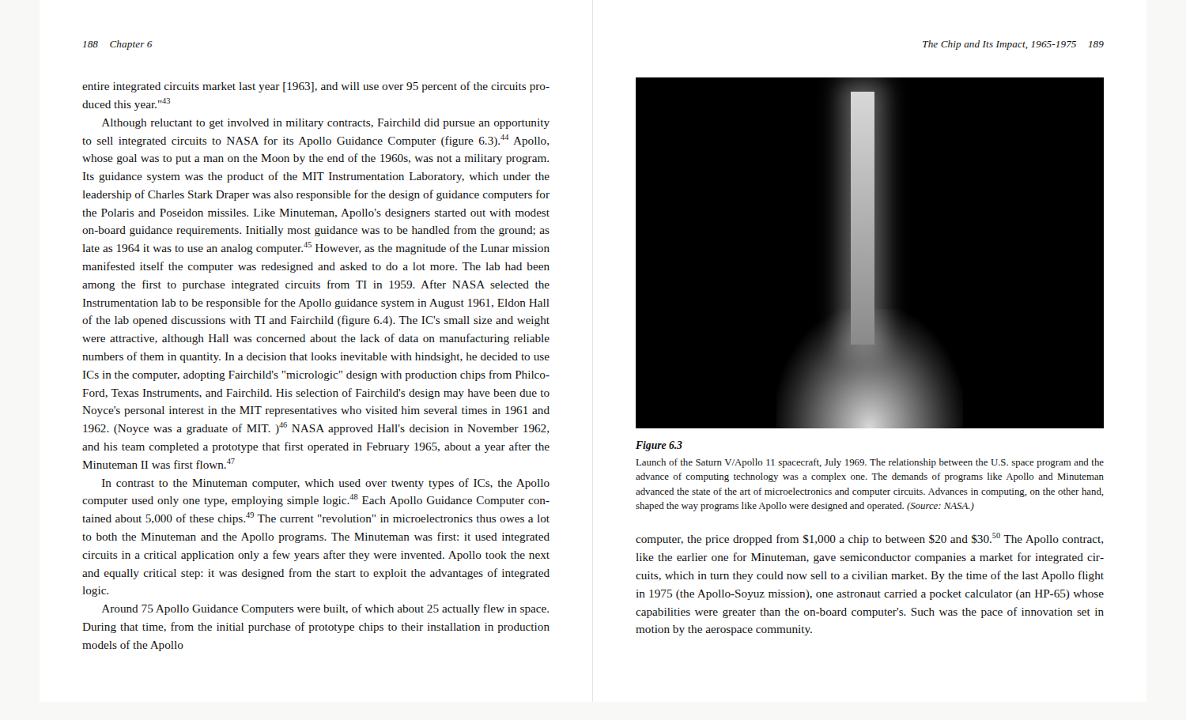188 Chapter 6
entire integrated circuits market last year [1963], and will use over 95 percent of the circuits produced this year."43
Although reluctant to get involved in military contracts, Fairchild did pursue an opportunity to sell integrated circuits to NASA for its Apollo Guidance Computer (figure 6.3).44 Apollo, whose goal was to put a man on the Moon by the end of the 1960s, was not a military program. Its guidance system was the product of the MIT Instrumentation Laboratory, which under the leadership of Charles Stark Draper was also responsible for the design of guidance computers for the Polaris and Poseidon missiles. Like Minuteman, Apollo's designers started out with modest on-board guidance requirements. Initially most guidance was to be handled from the ground; as late as 1964 it was to use an analog computer.45 However, as the magnitude of the Lunar mission manifested itself the computer was redesigned and asked to do a lot more. The lab had been among the first to purchase integrated circuits from TI in 1959. After NASA selected the Instrumentation lab to be responsible for the Apollo guidance system in August 1961, Eldon Hall of the lab opened discussions with TI and Fairchild (figure 6.4). The IC's small size and weight were attractive, although Hall was concerned about the lack of data on manufacturing reliable numbers of them in quantity. In a decision that looks inevitable with hindsight, he decided to use ICs in the computer, adopting Fairchild's "micrologic" design with production chips from Philco-Ford, Texas Instruments, and Fairchild. His selection of Fairchild's design may have been due to Noyce's personal interest in the MIT representatives who visited him several times in 1961 and 1962. (Noyce was a graduate of MIT. )46 NASA approved Hall's decision in November 1962, and his team completed a prototype that first operated in February 1965, about a year after the Minuteman II was first flown.47
In contrast to the Minuteman computer, which used over twenty types of ICs, the Apollo computer used only one type, employing simple logic.48 Each Apollo Guidance Computer contained about 5,000 of these chips.49 The current "revolution" in microelectronics thus owes a lot to both the Minuteman and the Apollo programs. The Minuteman was first: it used integrated circuits in a critical application only a few years after they were invented. Apollo took the next and equally critical step: it was designed from the start to exploit the advantages of integrated logic.
Around 75 Apollo Guidance Computers were built, of which about 25 actually flew in space. During that time, from the initial purchase of prototype chips to their installation in production models of the Apollo
The Chip and Its Impact, 1965-1975189
Figure 6.3 Launch of the Saturn V/Apollo 11 spacecraft, July 1969. The relationship between the U.S. space program and the advance of computing technology was a complex one. The demands of programs like Apollo and Minuteman advanced the state of the art of microelectronics and computer circuits. Advances in computing, on the other hand, shaped the way programs like Apollo were designed and operated. (Source: NASA.)
computer, the price dropped from $1,000 a chip to between $20 and $30.50 The Apollo contract, like the earlier one for Minuteman, gave semiconductor companies a market for integrated circuits, which in turn they could now sell to a civilian market. By the time of the last Apollo flight in 1975 (the Apollo-Soyuz mission), one astronaut carried a pocket calculator (an HP-65) whose capabilities were greater than the on-board computer's. Such was the pace of innovation set in motion by the aerospace community.